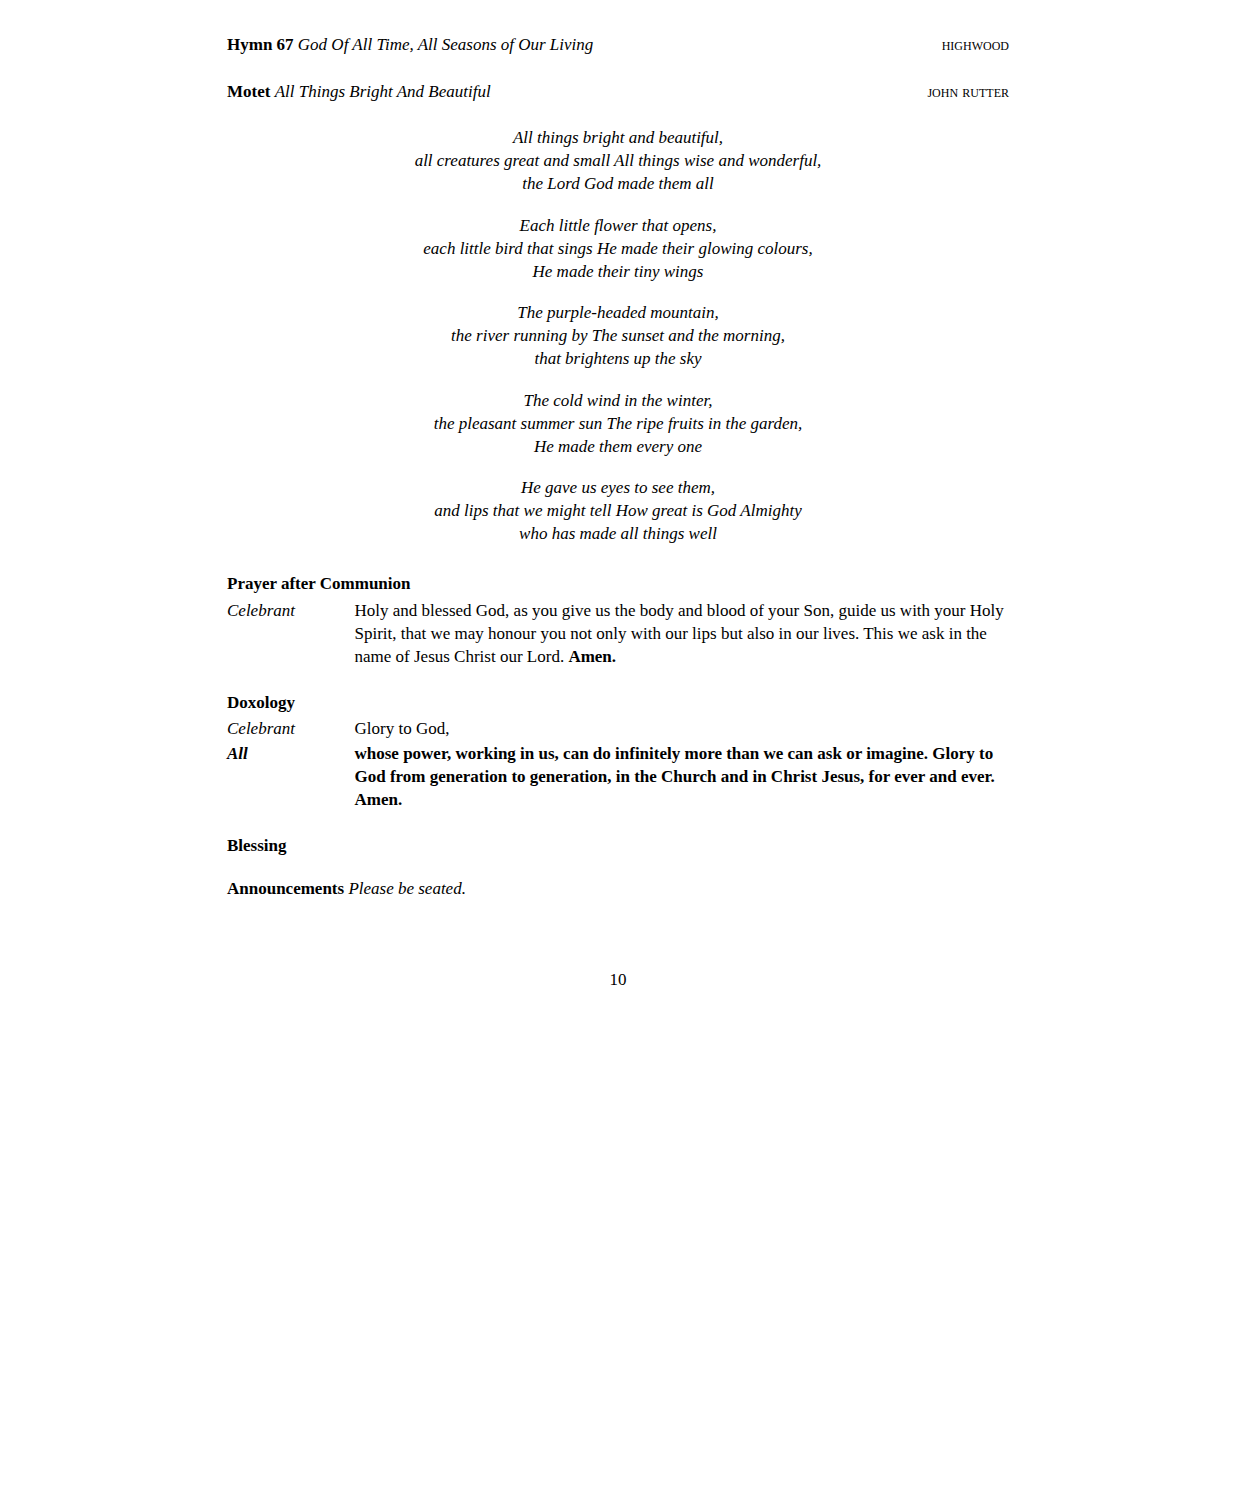Hymn 67 God Of All Time, All Seasons of Our Living
Highwood
Motet All Things Bright And Beautiful
John Rutter
All things bright and beautiful,
all creatures great and small All things wise and wonderful,
the Lord God made them all
Each little flower that opens,
each little bird that sings He made their glowing colours,
He made their tiny wings
The purple-headed mountain,
the river running by The sunset and the morning,
that brightens up the sky
The cold wind in the winter,
the pleasant summer sun The ripe fruits in the garden,
He made them every one
He gave us eyes to see them,
and lips that we might tell How great is God Almighty
who has made all things well
Prayer after Communion
| Celebrant | Holy and blessed God, as you give us the body and blood of your Son, guide us with your Holy Spirit, that we may honour you not only with our lips but also in our lives. This we ask in the name of Jesus Christ our Lord. Amen. |
Doxology
| Celebrant | Glory to God, |
| All | whose power, working in us, can do infinitely more than we can ask or imagine. Glory to God from generation to generation, in the Church and in Christ Jesus, for ever and ever. Amen. |
Blessing
Announcements Please be seated.
10